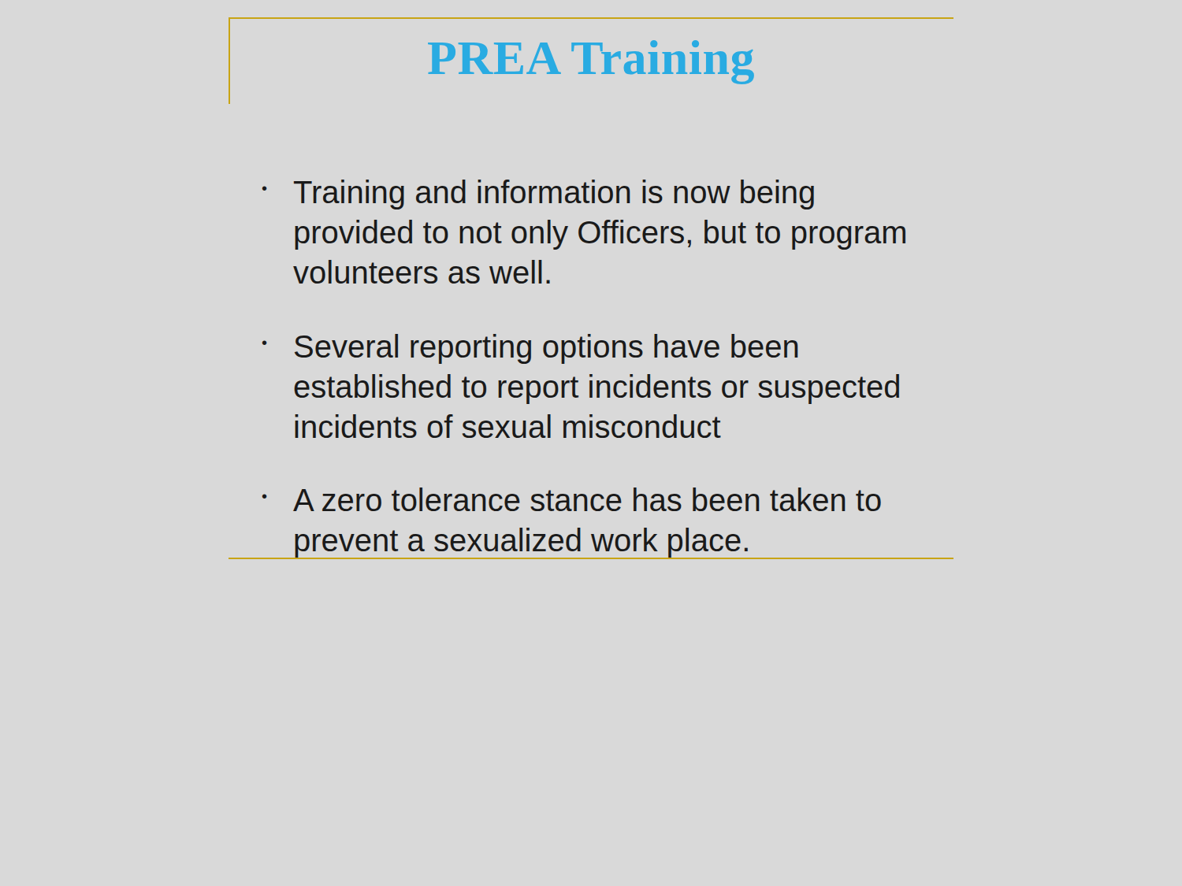PREA Training
Training and information is now being provided to not only Officers, but to program volunteers as well.
Several reporting options have been established to report incidents or suspected incidents of sexual misconduct
A zero tolerance stance has been taken to prevent a sexualized work place.